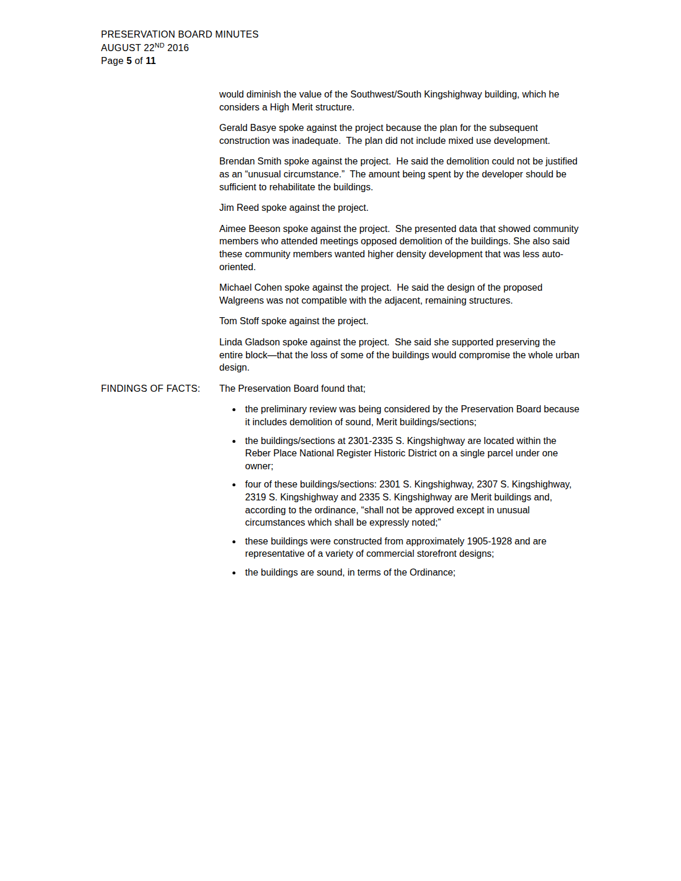PRESERVATION BOARD MINUTES
AUGUST 22ND 2016
Page 5 of 11
would diminish the value of the Southwest/South Kingshighway building, which he considers a High Merit structure.
Gerald Basye spoke against the project because the plan for the subsequent construction was inadequate. The plan did not include mixed use development.
Brendan Smith spoke against the project. He said the demolition could not be justified as an “unusual circumstance.” The amount being spent by the developer should be sufficient to rehabilitate the buildings.
Jim Reed spoke against the project.
Aimee Beeson spoke against the project. She presented data that showed community members who attended meetings opposed demolition of the buildings. She also said these community members wanted higher density development that was less auto-oriented.
Michael Cohen spoke against the project. He said the design of the proposed Walgreens was not compatible with the adjacent, remaining structures.
Tom Stoff spoke against the project.
Linda Gladson spoke against the project. She said she supported preserving the entire block—that the loss of some of the buildings would compromise the whole urban design.
FINDINGS OF FACTS:
The Preservation Board found that;
the preliminary review was being considered by the Preservation Board because it includes demolition of sound, Merit buildings/sections;
the buildings/sections at 2301-2335 S. Kingshighway are located within the Reber Place National Register Historic District on a single parcel under one owner;
four of these buildings/sections: 2301 S. Kingshighway, 2307 S. Kingshighway, 2319 S. Kingshighway and 2335 S. Kingshighway are Merit buildings and, according to the ordinance, “shall not be approved except in unusual circumstances which shall be expressly noted;”
these buildings were constructed from approximately 1905-1928 and are representative of a variety of commercial storefront designs;
the buildings are sound, in terms of the Ordinance;